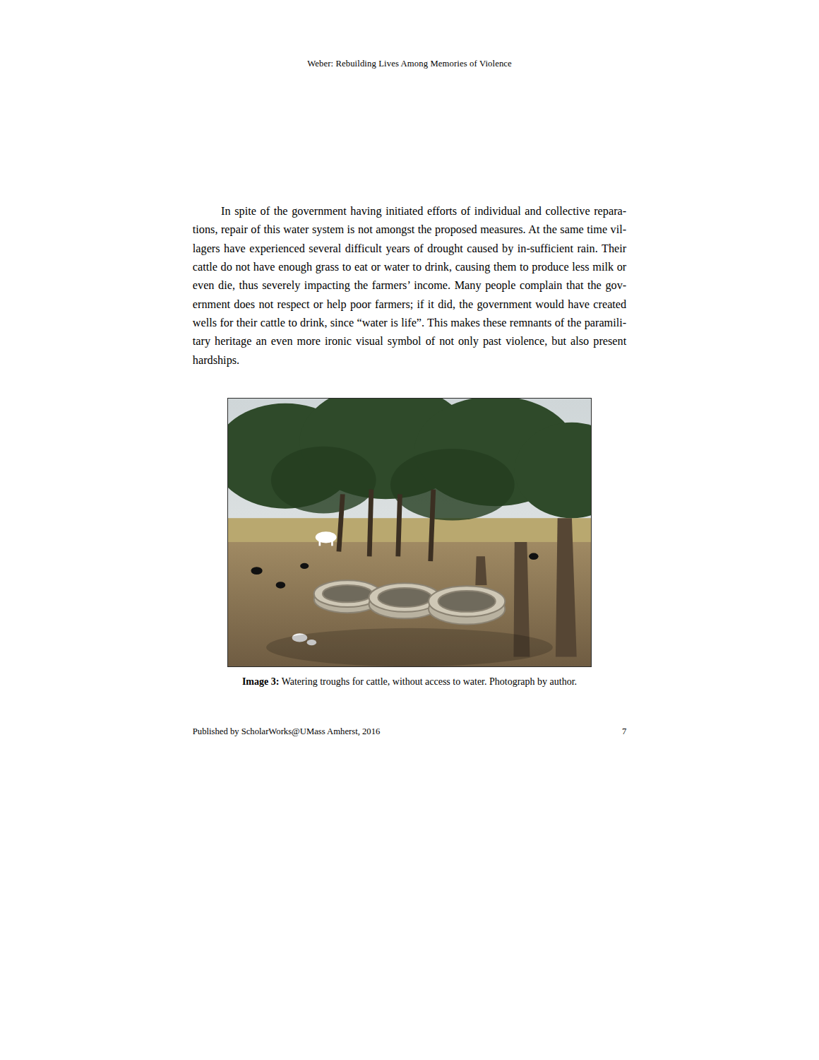Weber: Rebuilding Lives Among Memories of Violence
In spite of the government having initiated efforts of individual and collective reparations, repair of this water system is not amongst the proposed measures. At the same time villagers have experienced several difficult years of drought caused by in‑sufficient rain. Their cattle do not have enough grass to eat or water to drink, causing them to produce less milk or even die, thus severely impacting the farmers’ income. Many people complain that the government does not respect or help poor farmers; if it did, the government would have created wells for their cattle to drink, since “water is life”. This makes these remnants of the paramilitary heritage an even more ironic visual symbol of not only past violence, but also present hardships.
Image 3: Watering troughs for cattle, without access to water. Photograph by author.
Published by ScholarWorks@UMass Amherst, 2016
7